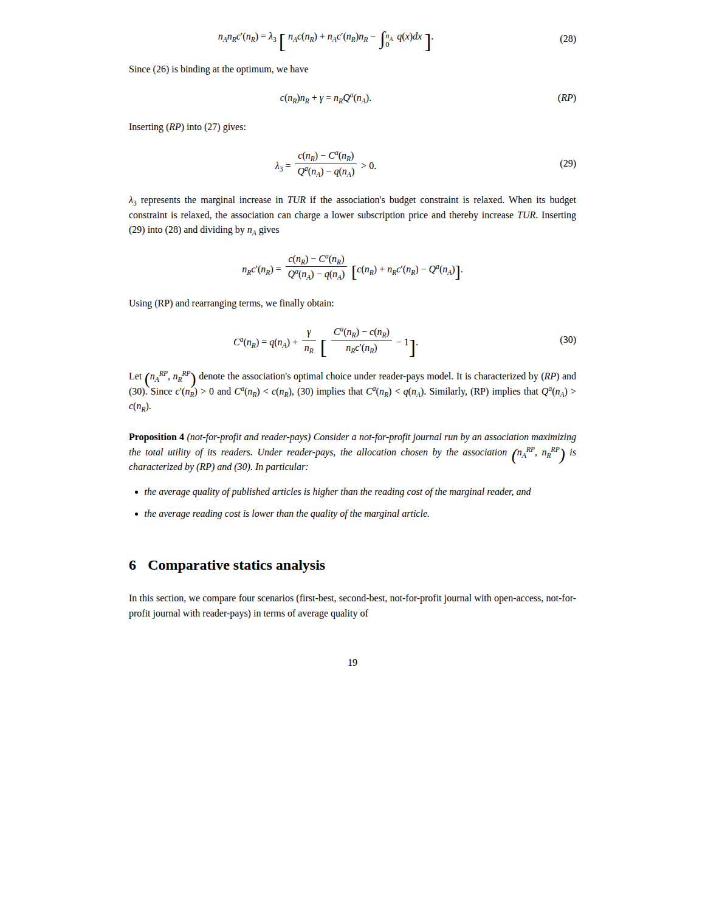nAnRc′(nR) = λ3 [ nAc(nR) + nAc′(nR)nR − ∫nA 0 q(x)dx ].
(28)
Since (26) is binding at the optimum, we have
c(nR)nR + γ = nRQa(nA).
(RP)
Inserting (RP) into (27) gives:
λ3 = c(nR) − Ca(nR) Qa(nA) − q(nA) > 0.
(29)
λ3 represents the marginal increase in TUR if the association's budget constraint is relaxed. When its budget constraint is relaxed, the association can charge a lower subscription price and thereby increase TUR. Inserting (29) into (28) and dividing by nA gives
nRc′(nR) = c(nR) − Ca(nR) Qa(nA) − q(nA) [c(nR) + nRc′(nR) − Qa(nA)].
Using (RP) and rearranging terms, we finally obtain:
Ca(nR) = q(nA) + γ nR [ Ca(nR) − c(nR) nRc′(nR) − 1].
(30)
Let (nARP, nRRP) denote the association's optimal choice under reader-pays model. It is characterized by (RP) and (30). Since c′(nR) > 0 and Ca(nR) < c(nR), (30) implies that Ca(nR) < q(nA). Similarly, (RP) implies that Qa(nA) > c(nR).
Proposition 4 (not-for-profit and reader-pays) Consider a not-for-profit journal run by an association maximizing the total utility of its readers. Under reader-pays, the allocation chosen by the association (nARP, nRRP) is characterized by (RP) and (30). In particular:
the average quality of published articles is higher than the reading cost of the marginal reader, and
the average reading cost is lower than the quality of the marginal article.
6 Comparative statics analysis
In this section, we compare four scenarios (first-best, second-best, not-for-profit journal with open-access, not-for-profit journal with reader-pays) in terms of average quality of
19